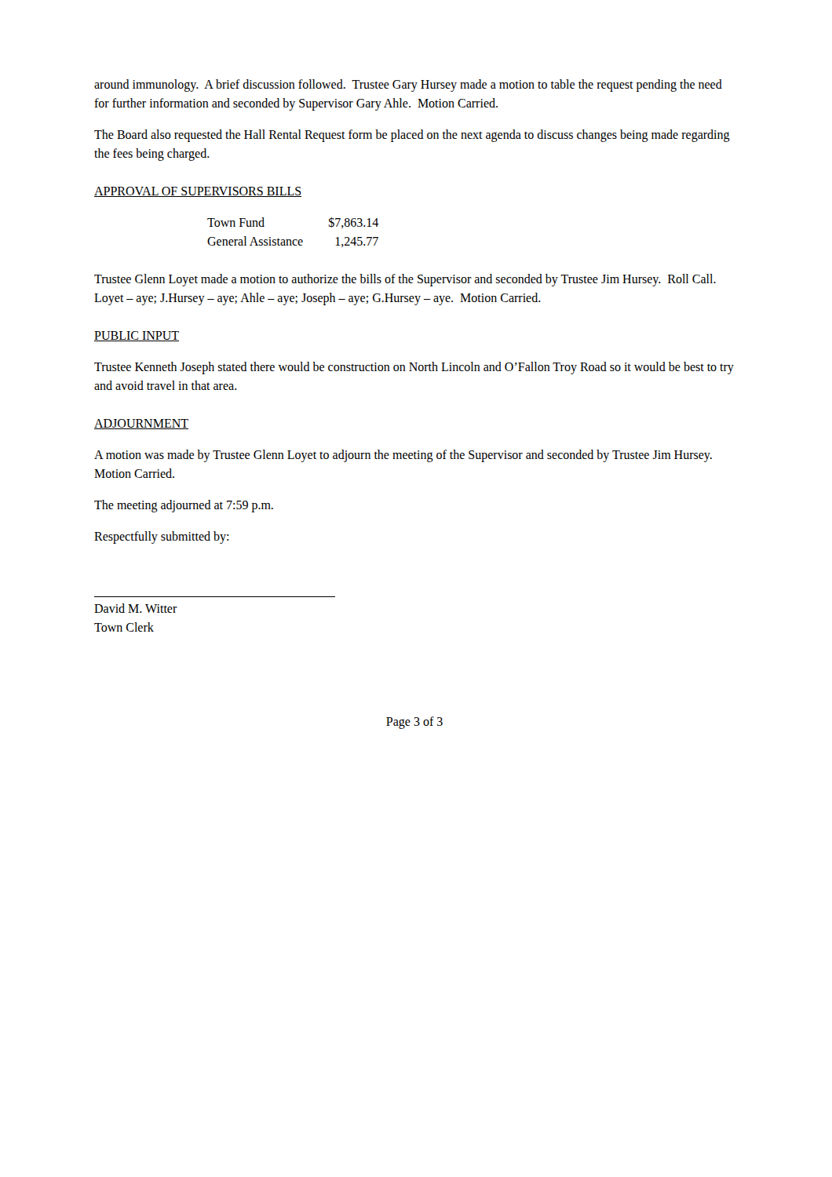around immunology. A brief discussion followed. Trustee Gary Hursey made a motion to table the request pending the need for further information and seconded by Supervisor Gary Ahle. Motion Carried.
The Board also requested the Hall Rental Request form be placed on the next agenda to discuss changes being made regarding the fees being charged.
APPROVAL OF SUPERVISORS BILLS
| Town Fund | $7,863.14 |
| General Assistance | 1,245.77 |
Trustee Glenn Loyet made a motion to authorize the bills of the Supervisor and seconded by Trustee Jim Hursey. Roll Call. Loyet – aye; J.Hursey – aye; Ahle – aye; Joseph – aye; G.Hursey – aye. Motion Carried.
PUBLIC INPUT
Trustee Kenneth Joseph stated there would be construction on North Lincoln and O’Fallon Troy Road so it would be best to try and avoid travel in that area.
ADJOURNMENT
A motion was made by Trustee Glenn Loyet to adjourn the meeting of the Supervisor and seconded by Trustee Jim Hursey. Motion Carried.
The meeting adjourned at 7:59 p.m.
Respectfully submitted by:
David M. Witter
Town Clerk
Page 3 of 3